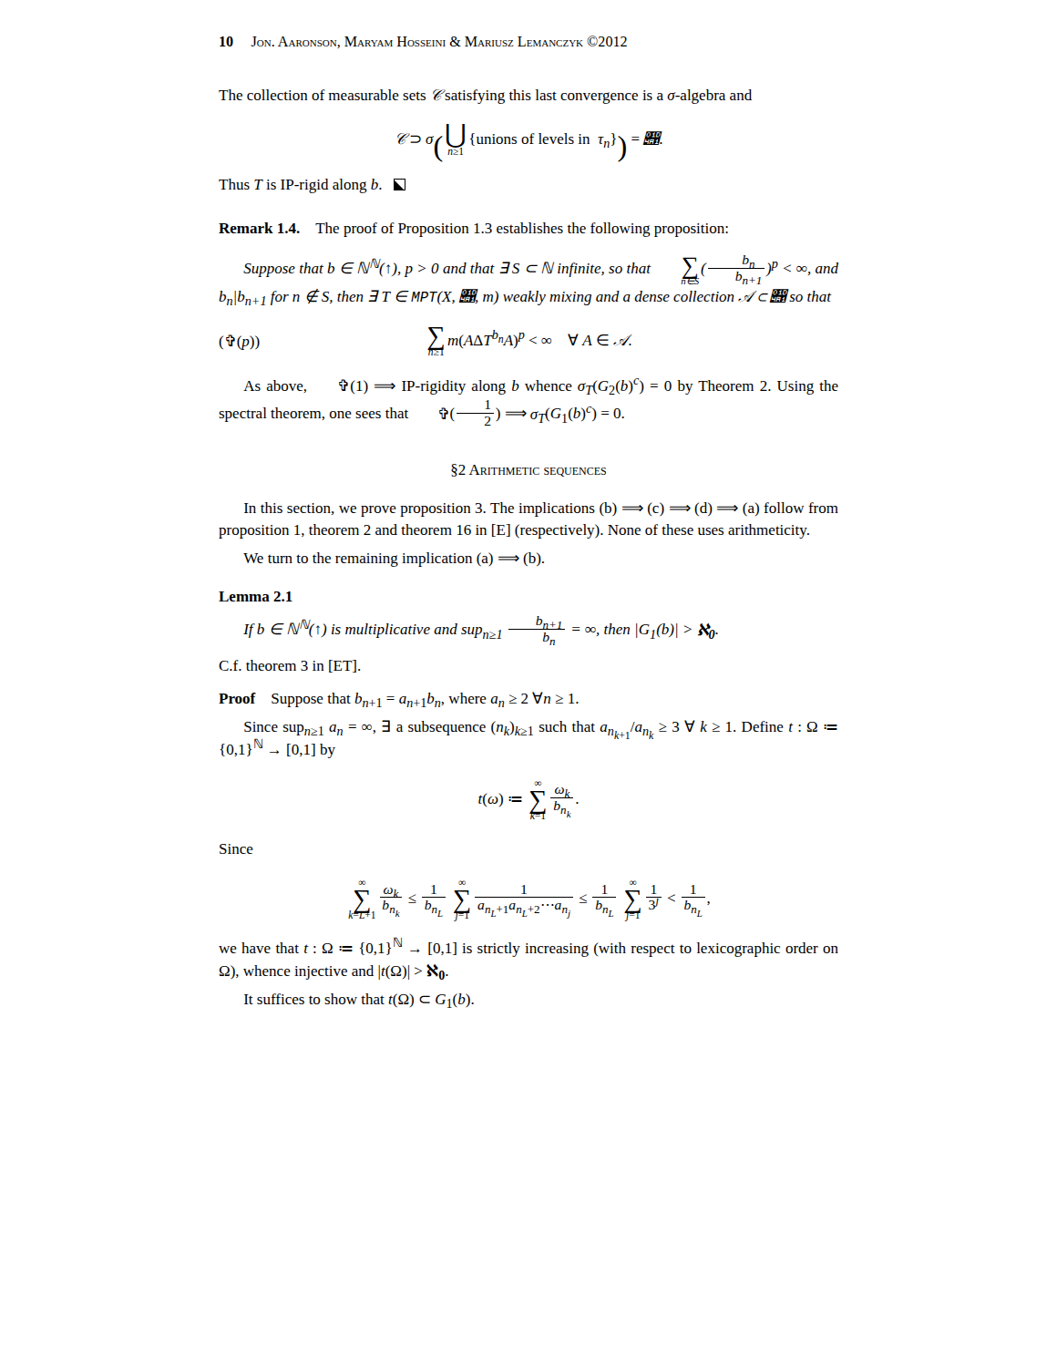10 Jon. Aaronson, Maryam Hosseini & Mariusz Lemanczyk ©2012
The collection of measurable sets 𝒞 satisfying this last convergence is a σ-algebra and
𝒞 ⊃ σ(⋃n≥1{unions of levels in τn}) = 𝒡.
Thus T is IP-rigid along b.
Remark 1.4. The proof of Proposition 1.3 establishes the following proposition:
Suppose that b ∈ ℕℕ(↑), p > 0 and that ∃ S ⊂ ℕ infinite, so that ∑n∈S(bn bn+1)p < ∞, and bn|bn+1 for n ∉ S, then ∃ T ∈ MPT(X, 𝒡, m) weakly mixing and a dense collection 𝒜 ⊂ 𝒡 so that
(✞(p)) ∑n≥1 m(AΔTbnA)p < ∞ ∀ A ∈ 𝒜.
As above, ✞(1) ⟹ IP-rigidity along b whence σT(G2(b)c) = 0 by Theorem 2. Using the spectral theorem, one sees that ✞(12) ⟹ σT(G1(b)c) = 0.
§2 Arithmetic sequences
In this section, we prove proposition 3. The implications (b) ⟹ (c) ⟹ (d) ⟹ (a) follow from proposition 1, theorem 2 and theorem 16 in [E] (respectively). None of these uses arithmeticity.
We turn to the remaining implication (a) ⟹ (b).
Lemma 2.1
If b ∈ ℕℕ(↑) is multiplicative and supn≥1 bn+1 bn = ∞, then |G1(b)| > ℵ0.
C.f. theorem 3 in [ET].
Proof Suppose that bn+1 = an+1bn, where an ≥ 2 ∀n ≥ 1.
Since supn≥1 an = ∞, ∃ a subsequence (nk)k≥1 such that ank+1/ank ≥ 3 ∀ k ≥ 1. Define t : Ω ≔ {0,1}ℕ → [0,1] by
t(ω) ≔ ∞∑k=1 ωk bnk.
Since
∞∑k=L+1 ωk bnk ≤ 1 bnL ∞∑j=11 anL+1anL+2⋯anj ≤ 1 bnL ∞∑j=113j < 1 bnL,
we have that t : Ω ≔ {0,1}ℕ → [0,1] is strictly increasing (with respect to lexicographic order on Ω), whence injective and |t(Ω)| > ℵ0.
It suffices to show that t(Ω) ⊂ G1(b).